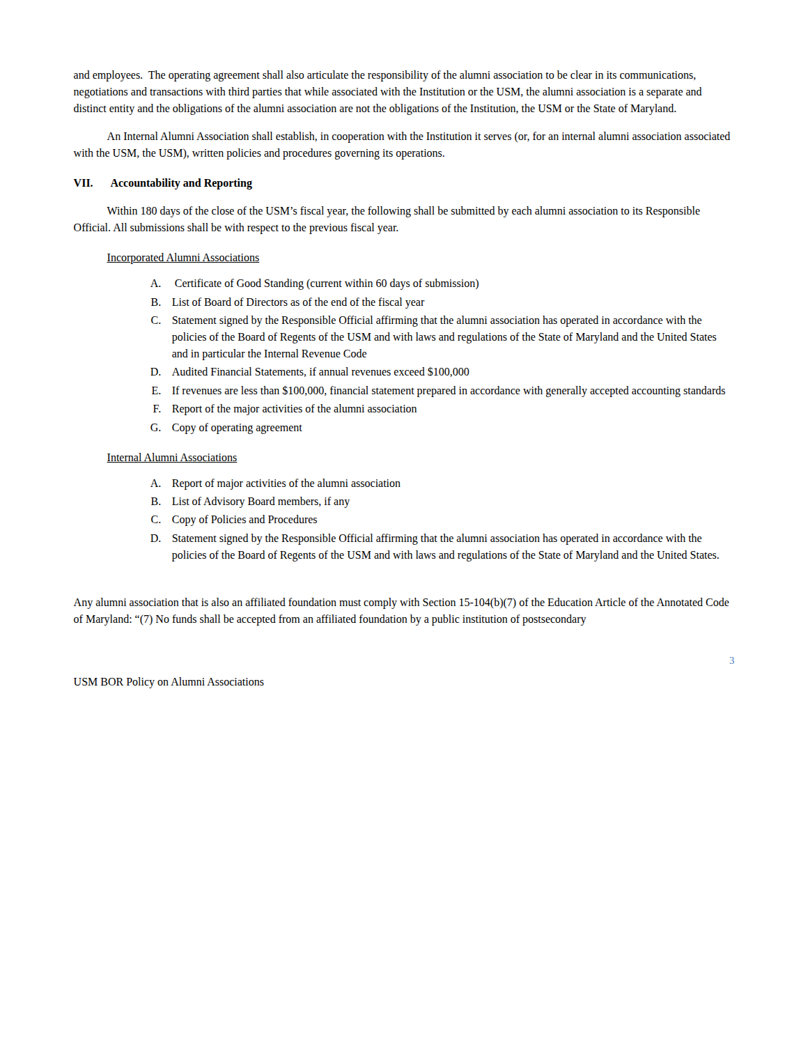and employees. The operating agreement shall also articulate the responsibility of the alumni association to be clear in its communications, negotiations and transactions with third parties that while associated with the Institution or the USM, the alumni association is a separate and distinct entity and the obligations of the alumni association are not the obligations of the Institution, the USM or the State of Maryland.
An Internal Alumni Association shall establish, in cooperation with the Institution it serves (or, for an internal alumni association associated with the USM, the USM), written policies and procedures governing its operations.
VII. Accountability and Reporting
Within 180 days of the close of the USM’s fiscal year, the following shall be submitted by each alumni association to its Responsible Official. All submissions shall be with respect to the previous fiscal year.
Incorporated Alumni Associations
Certificate of Good Standing (current within 60 days of submission)
List of Board of Directors as of the end of the fiscal year
Statement signed by the Responsible Official affirming that the alumni association has operated in accordance with the policies of the Board of Regents of the USM and with laws and regulations of the State of Maryland and the United States and in particular the Internal Revenue Code
Audited Financial Statements, if annual revenues exceed $100,000
If revenues are less than $100,000, financial statement prepared in accordance with generally accepted accounting standards
Report of the major activities of the alumni association
Copy of operating agreement
Internal Alumni Associations
Report of major activities of the alumni association
List of Advisory Board members, if any
Copy of Policies and Procedures
Statement signed by the Responsible Official affirming that the alumni association has operated in accordance with the policies of the Board of Regents of the USM and with laws and regulations of the State of Maryland and the United States.
Any alumni association that is also an affiliated foundation must comply with Section 15-104(b)(7) of the Education Article of the Annotated Code of Maryland: “(7) No funds shall be accepted from an affiliated foundation by a public institution of postsecondary
3
USM BOR Policy on Alumni Associations